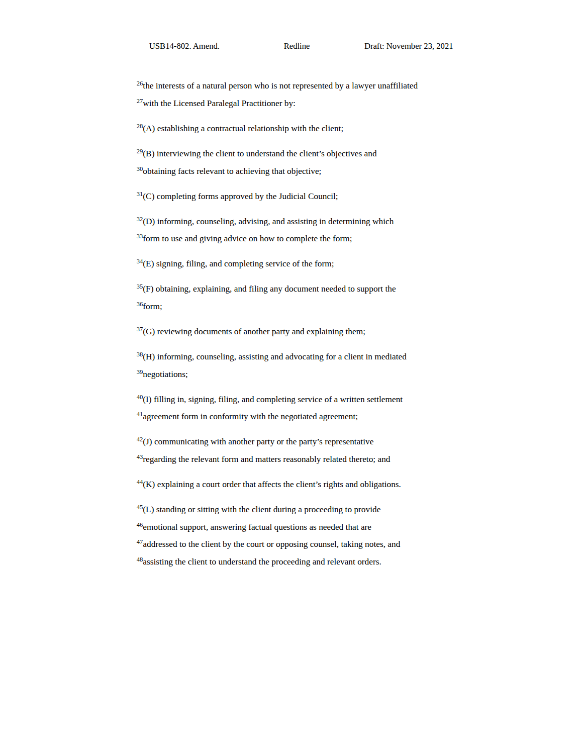USB14-802. Amend.
Redline
Draft: November 23, 2021
| 26 | the interests of a natural person who is not represented by a lawyer unaffiliated |
| 27 | with the Licensed Paralegal Practitioner by: |
| 28 | (A) establishing a contractual relationship with the client; |
| 29 | (B) interviewing the client to understand the client’s objectives and |
| 30 | obtaining facts relevant to achieving that objective; |
| 31 | (C) completing forms approved by the Judicial Council; |
| 32 | (D) informing, counseling, advising, and assisting in determining which |
| 33 | form to use and giving advice on how to complete the form; |
| 34 | (E) signing, filing, and completing service of the form; |
| 35 | (F) obtaining, explaining, and filing any document needed to support the |
| 36 | form; |
| 37 | (G) reviewing documents of another party and explaining them; |
| 38 | (H) informing, counseling, assisting and advocating for a client in mediated |
| 39 | negotiations; |
| 40 | (I) filling in, signing, filing, and completing service of a written settlement |
| 41 | agreement form in conformity with the negotiated agreement; |
| 42 | (J) communicating with another party or the party’s representative |
| 43 | regarding the relevant form and matters reasonably related thereto; and |
| 44 | (K) explaining a court order that affects the client’s rights and obligations. |
| 45 | (L) standing or sitting with the client during a proceeding to provide |
| 46 | emotional support, answering factual questions as needed that are |
| 47 | addressed to the client by the court or opposing counsel, taking notes, and |
| 48 | assisting the client to understand the proceeding and relevant orders. |